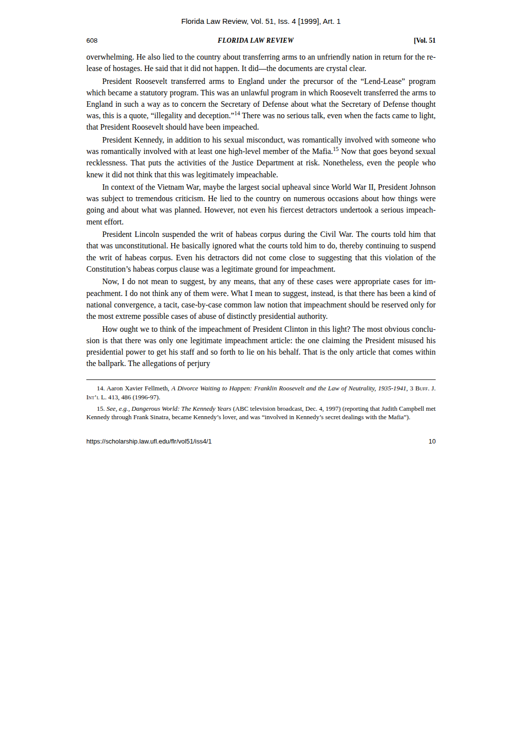Florida Law Review, Vol. 51, Iss. 4 [1999], Art. 1
608 FLORIDA LAW REVIEW [Vol. 51
overwhelming. He also lied to the country about transferring arms to an unfriendly nation in return for the release of hostages. He said that it did not happen. It did—the documents are crystal clear.
President Roosevelt transferred arms to England under the precursor of the “Lend-Lease” program which became a statutory program. This was an unlawful program in which Roosevelt transferred the arms to England in such a way as to concern the Secretary of Defense about what the Secretary of Defense thought was, this is a quote, “illegality and deception.”14 There was no serious talk, even when the facts came to light, that President Roosevelt should have been impeached.
President Kennedy, in addition to his sexual misconduct, was romantically involved with someone who was romantically involved with at least one high-level member of the Mafia.15 Now that goes beyond sexual recklessness. That puts the activities of the Justice Department at risk. Nonetheless, even the people who knew it did not think that this was legitimately impeachable.
In context of the Vietnam War, maybe the largest social upheaval since World War II, President Johnson was subject to tremendous criticism. He lied to the country on numerous occasions about how things were going and about what was planned. However, not even his fiercest detractors undertook a serious impeachment effort.
President Lincoln suspended the writ of habeas corpus during the Civil War. The courts told him that that was unconstitutional. He basically ignored what the courts told him to do, thereby continuing to suspend the writ of habeas corpus. Even his detractors did not come close to suggesting that this violation of the Constitution’s habeas corpus clause was a legitimate ground for impeachment.
Now, I do not mean to suggest, by any means, that any of these cases were appropriate cases for impeachment. I do not think any of them were. What I mean to suggest, instead, is that there has been a kind of national convergence, a tacit, case-by-case common law notion that impeachment should be reserved only for the most extreme possible cases of abuse of distinctly presidential authority.
How ought we to think of the impeachment of President Clinton in this light? The most obvious conclusion is that there was only one legitimate impeachment article: the one claiming the President misused his presidential power to get his staff and so forth to lie on his behalf. That is the only article that comes within the ballpark. The allegations of perjury
14. Aaron Xavier Fellmeth, A Divorce Waiting to Happen: Franklin Roosevelt and the Law of Neutrality, 1935-1941, 3 Buff. J. Int’l L. 413, 486 (1996-97).
15. See, e.g., Dangerous World: The Kennedy Years (ABC television broadcast, Dec. 4, 1997) (reporting that Judith Campbell met Kennedy through Frank Sinatra, became Kennedy’s lover, and was “involved in Kennedy’s secret dealings with the Mafia”).
https://scholarship.law.ufl.edu/flr/vol51/iss4/1 10